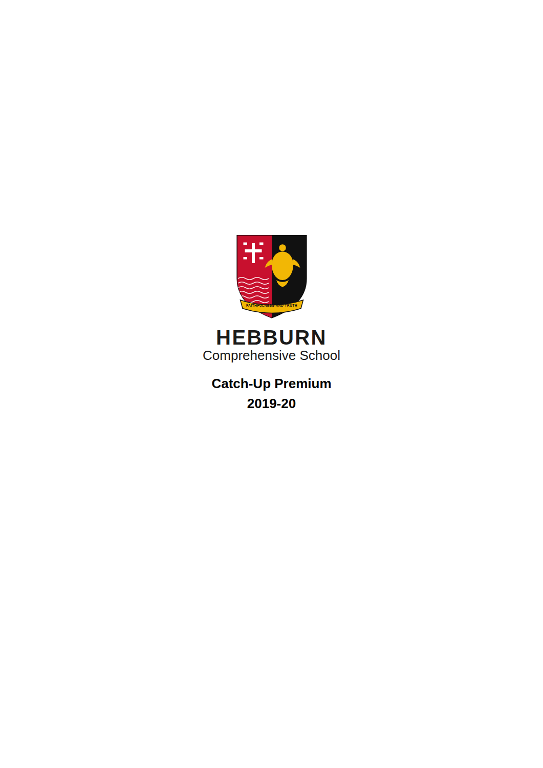FAITHFULNESS AND TRUTH
HEBBURN
Comprehensive School
Catch-Up Premium 2019-20